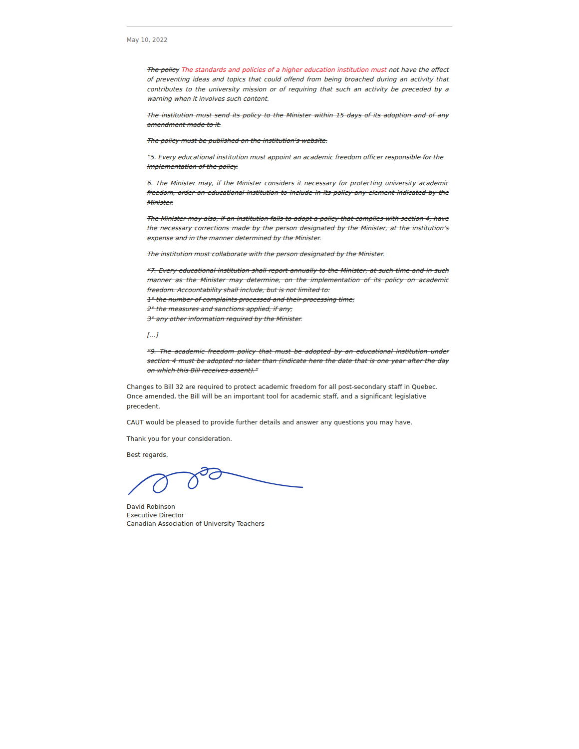May 10, 2022
The policy The standards and policies of a higher education institution must not have the effect of preventing ideas and topics that could offend from being broached during an activity that contributes to the university mission or of requiring that such an activity be preceded by a warning when it involves such content.
The institution must send its policy to the Minister within 15 days of its adoption and of any amendment made to it.
The policy must be published on the institution’s website.
“5. Every educational institution must appoint an academic freedom officer responsible for the implementation of the policy.
6. The Minister may, if the Minister considers it necessary for protecting university academic freedom, order an educational institution to include in its policy any element indicated by the Minister.
The Minister may also, if an institution fails to adopt a policy that complies with section 4, have the necessary corrections made by the person designated by the Minister, at the institution’s expense and in the manner determined by the Minister.
The institution must collaborate with the person designated by the Minister.
“7. Every educational institution shall report annually to the Minister, at such time and in such manner as the Minister may determine, on the implementation of its policy on academic freedom. Accountability shall include, but is not limited to:
1° the number of complaints processed and their processing time;
2° the measures and sanctions applied, if any;
3° any other information required by the Minister.
[…]
“9. The academic freedom policy that must be adopted by an educational institution under section 4 must be adopted no later than (indicate here the date that is one year after the day on which this Bill receives assent).”
Changes to Bill 32 are required to protect academic freedom for all post-secondary staff in Quebec. Once amended, the Bill will be an important tool for academic staff, and a significant legislative precedent.
CAUT would be pleased to provide further details and answer any questions you may have.
Thank you for your consideration.
Best regards,
David Robinson
Executive Director
Canadian Association of University Teachers